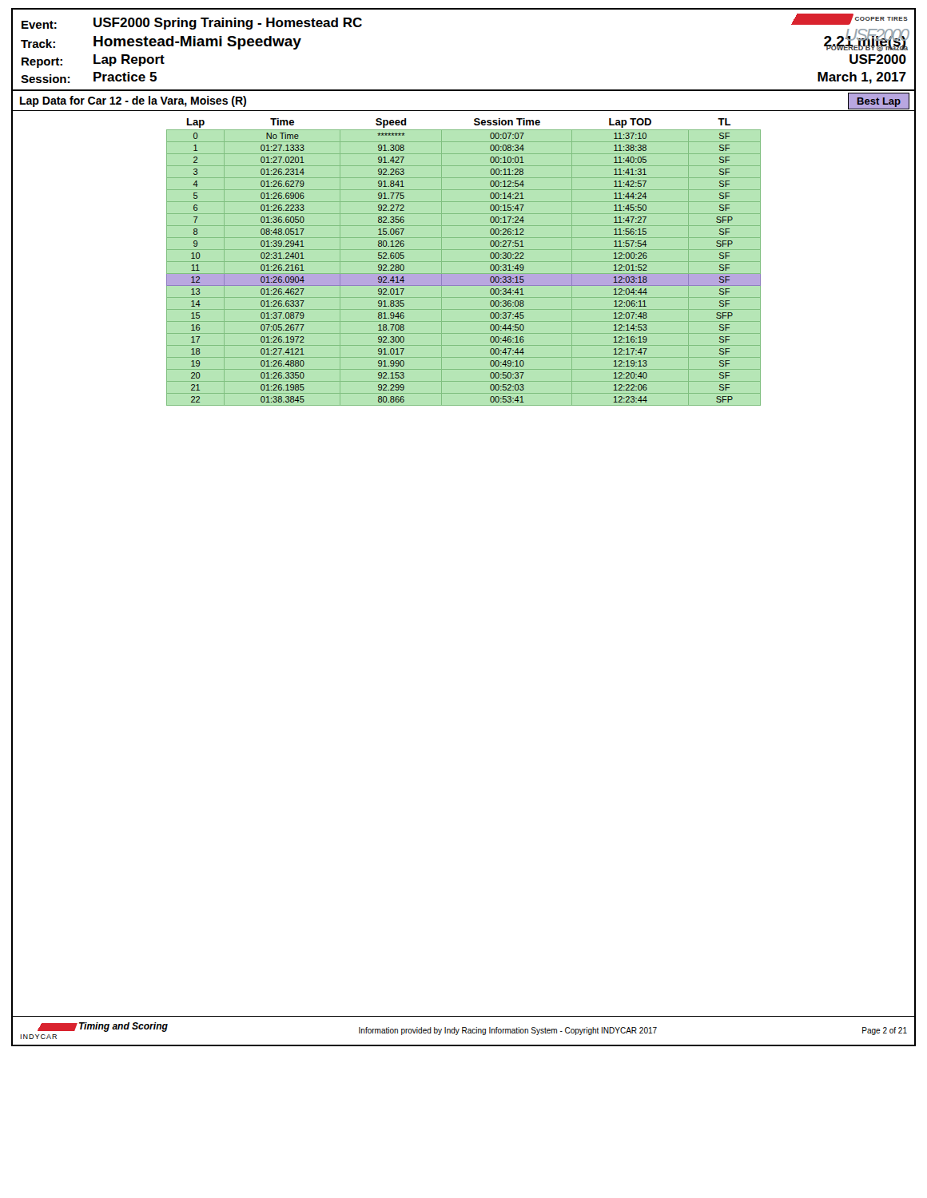COOPER TIRES
USF2000
POWERED BY ◎ mazda
| Event: | USF2000 Spring Training - Homestead RC | |
| Track: | Homestead-Miami Speedway | 2.21 mile(s) |
| Report: | Lap Report | USF2000 |
| Session: | Practice 5 | March 1, 2017 |
Lap Data for Car 12 - de la Vara, Moises (R) Best Lap
| Lap | Time | Speed | Session Time | Lap TOD | TL |
| --- | --- | --- | --- | --- | --- |
| 0 | No Time | ******** | 00:07:07 | 11:37:10 | SF |
| 1 | 01:27.1333 | 91.308 | 00:08:34 | 11:38:38 | SF |
| 2 | 01:27.0201 | 91.427 | 00:10:01 | 11:40:05 | SF |
| 3 | 01:26.2314 | 92.263 | 00:11:28 | 11:41:31 | SF |
| 4 | 01:26.6279 | 91.841 | 00:12:54 | 11:42:57 | SF |
| 5 | 01:26.6906 | 91.775 | 00:14:21 | 11:44:24 | SF |
| 6 | 01:26.2233 | 92.272 | 00:15:47 | 11:45:50 | SF |
| 7 | 01:36.6050 | 82.356 | 00:17:24 | 11:47:27 | SFP |
| 8 | 08:48.0517 | 15.067 | 00:26:12 | 11:56:15 | SF |
| 9 | 01:39.2941 | 80.126 | 00:27:51 | 11:57:54 | SFP |
| 10 | 02:31.2401 | 52.605 | 00:30:22 | 12:00:26 | SF |
| 11 | 01:26.2161 | 92.280 | 00:31:49 | 12:01:52 | SF |
| 12 | 01:26.0904 | 92.414 | 00:33:15 | 12:03:18 | SF |
| 13 | 01:26.4627 | 92.017 | 00:34:41 | 12:04:44 | SF |
| 14 | 01:26.6337 | 91.835 | 00:36:08 | 12:06:11 | SF |
| 15 | 01:37.0879 | 81.946 | 00:37:45 | 12:07:48 | SFP |
| 16 | 07:05.2677 | 18.708 | 00:44:50 | 12:14:53 | SF |
| 17 | 01:26.1972 | 92.300 | 00:46:16 | 12:16:19 | SF |
| 18 | 01:27.4121 | 91.017 | 00:47:44 | 12:17:47 | SF |
| 19 | 01:26.4880 | 91.990 | 00:49:10 | 12:19:13 | SF |
| 20 | 01:26.3350 | 92.153 | 00:50:37 | 12:20:40 | SF |
| 21 | 01:26.1985 | 92.299 | 00:52:03 | 12:22:06 | SF |
| 22 | 01:38.3845 | 80.866 | 00:53:41 | 12:23:44 | SFP |
| Timing and Scoring INDYCAR | Information provided by Indy Racing Information System - Copyright INDYCAR 2017 | Page 2 of 21 |